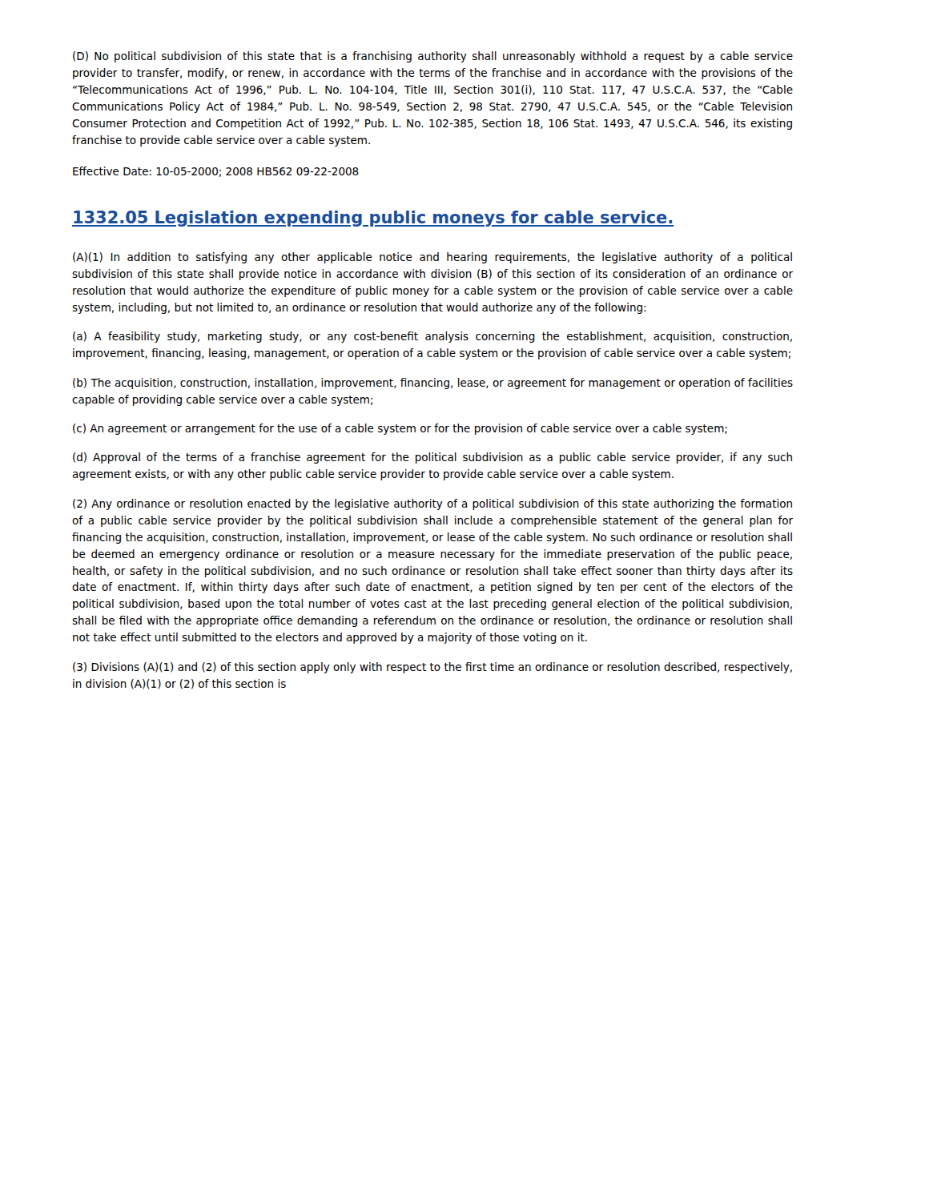(D) No political subdivision of this state that is a franchising authority shall unreasonably withhold a request by a cable service provider to transfer, modify, or renew, in accordance with the terms of the franchise and in accordance with the provisions of the “Telecommunications Act of 1996,” Pub. L. No. 104-104, Title III, Section 301(i), 110 Stat. 117, 47 U.S.C.A. 537, the “Cable Communications Policy Act of 1984,” Pub. L. No. 98-549, Section 2, 98 Stat. 2790, 47 U.S.C.A. 545, or the “Cable Television Consumer Protection and Competition Act of 1992,” Pub. L. No. 102-385, Section 18, 106 Stat. 1493, 47 U.S.C.A. 546, its existing franchise to provide cable service over a cable system.
Effective Date: 10-05-2000; 2008 HB562 09-22-2008
1332.05 Legislation expending public moneys for cable service.
(A)(1) In addition to satisfying any other applicable notice and hearing requirements, the legislative authority of a political subdivision of this state shall provide notice in accordance with division (B) of this section of its consideration of an ordinance or resolution that would authorize the expenditure of public money for a cable system or the provision of cable service over a cable system, including, but not limited to, an ordinance or resolution that would authorize any of the following:
(a) A feasibility study, marketing study, or any cost-benefit analysis concerning the establishment, acquisition, construction, improvement, financing, leasing, management, or operation of a cable system or the provision of cable service over a cable system;
(b) The acquisition, construction, installation, improvement, financing, lease, or agreement for management or operation of facilities capable of providing cable service over a cable system;
(c) An agreement or arrangement for the use of a cable system or for the provision of cable service over a cable system;
(d) Approval of the terms of a franchise agreement for the political subdivision as a public cable service provider, if any such agreement exists, or with any other public cable service provider to provide cable service over a cable system.
(2) Any ordinance or resolution enacted by the legislative authority of a political subdivision of this state authorizing the formation of a public cable service provider by the political subdivision shall include a comprehensible statement of the general plan for financing the acquisition, construction, installation, improvement, or lease of the cable system. No such ordinance or resolution shall be deemed an emergency ordinance or resolution or a measure necessary for the immediate preservation of the public peace, health, or safety in the political subdivision, and no such ordinance or resolution shall take effect sooner than thirty days after its date of enactment. If, within thirty days after such date of enactment, a petition signed by ten per cent of the electors of the political subdivision, based upon the total number of votes cast at the last preceding general election of the political subdivision, shall be filed with the appropriate office demanding a referendum on the ordinance or resolution, the ordinance or resolution shall not take effect until submitted to the electors and approved by a majority of those voting on it.
(3) Divisions (A)(1) and (2) of this section apply only with respect to the first time an ordinance or resolution described, respectively, in division (A)(1) or (2) of this section is